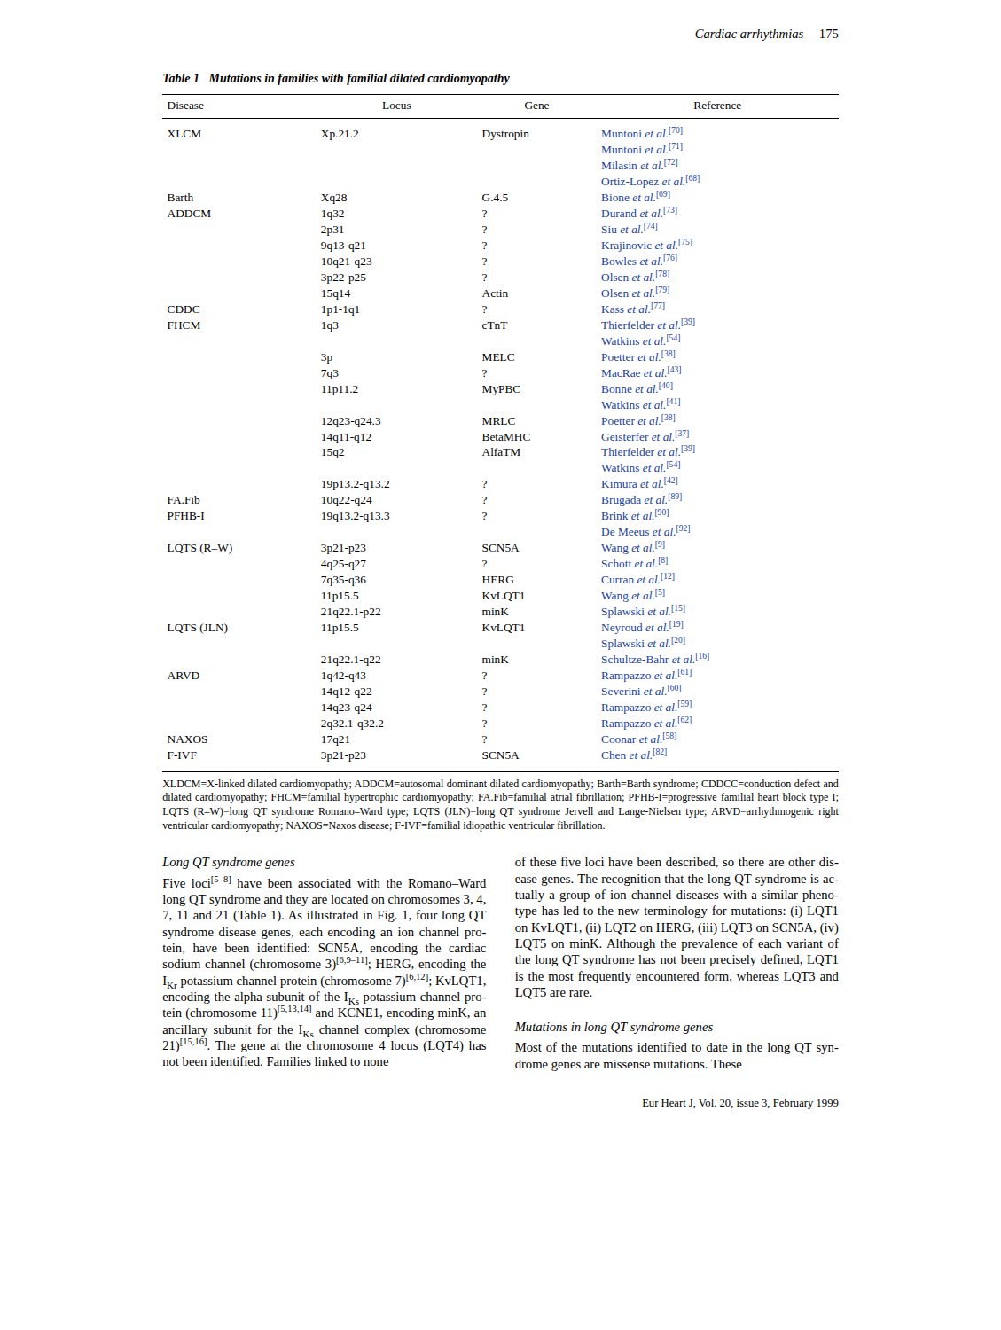Cardiac arrhythmias 175
Table 1 Mutations in families with familial dilated cardiomyopathy
| Disease | Locus | Gene | Reference |
| --- | --- | --- | --- |
| XLCM | Xp.21.2 | Dystropin | Muntoni et al. [70] |
| | | | Muntoni et al. [71] |
| | | | Milasin et al. [72] |
| | | | Ortiz-Lopez et al. [68] |
| Barth | Xq28 | G.4.5 | Bione et al. [69] |
| ADDCM | 1q32 | ? | Durand et al. [73] |
| | 2p31 | ? | Siu et al. [74] |
| | 9q13-q21 | ? | Krajinovic et al. [75] |
| | 10q21-q23 | ? | Bowles et al. [76] |
| | 3p22-p25 | ? | Olsen et al. [78] |
| | 15q14 | Actin | Olsen et al. [79] |
| CDDC | 1p1-1q1 | ? | Kass et al. [77] |
| FHCM | 1q3 | cTnT | Thierfelder et al. [39] |
| | | | Watkins et al. [54] |
| | 3p | MELC | Poetter et al. [38] |
| | 7q3 | ? | MacRae et al. [43] |
| | 11p11.2 | MyPBC | Bonne et al. [40] |
| | | | Watkins et al. [41] |
| | 12q23-q24.3 | MRLC | Poetter et al. [38] |
| | 14q11-q12 | BetaMHC | Geisterfer et al. [37] |
| | 15q2 | AlfaTM | Thierfelder et al. [39] |
| | | | Watkins et al. [54] |
| | 19p13.2-q13.2 | ? | Kimura et al. [42] |
| FA.Fib | 10q22-q24 | ? | Brugada et al. [89] |
| PFHB-I | 19q13.2-q13.3 | ? | Brink et al. [90] |
| | | | De Meeus et al. [92] |
| LQTS (R–W) | 3p21-p23 | SCN5A | Wang et al. [9] |
| | 4q25-q27 | ? | Schott et al. [8] |
| | 7q35-q36 | HERG | Curran et al. [12] |
| | 11p15.5 | KvLQT1 | Wang et al. [5] |
| | 21q22.1-p22 | minK | Splawski et al. [15] |
| LQTS (JLN) | 11p15.5 | KvLQT1 | Neyroud et al. [19] |
| | | | Splawski et al. [20] |
| | 21q22.1-q22 | minK | Schultze-Bahr et al. [16] |
| ARVD | 1q42-q43 | ? | Rampazzo et al. [61] |
| | 14q12-q22 | ? | Severini et al. [60] |
| | 14q23-q24 | ? | Rampazzo et al. [59] |
| | 2q32.1-q32.2 | ? | Rampazzo et al. [62] |
| NAXOS | 17q21 | ? | Coonar et al. [58] |
| F-IVF | 3p21-p23 | SCN5A | Chen et al. [82] |
XLDCM=X-linked dilated cardiomyopathy; ADDCM=autosomal dominant dilated cardiomyopathy; Barth=Barth syndrome; CDDCC=conduction defect and dilated cardiomyopathy; FHCM=familial hypertrophic cardiomyopathy; FA.Fib=familial atrial fibrillation; PFHB-I=progressive familial heart block type I; LQTS (R–W)=long QT syndrome Romano–Ward type; LQTS (JLN)=long QT syndrome Jervell and Lange-Nielsen type; ARVD=arrhythmogenic right ventricular cardiomyopathy; NAXOS=Naxos disease; F-IVF=familial idiopathic ventricular fibrillation.
Long QT syndrome genes
Five loci[5–8] have been associated with the Romano–Ward long QT syndrome and they are located on chromosomes 3, 4, 7, 11 and 21 (Table 1). As illustrated in Fig. 1, four long QT syndrome disease genes, each encoding an ion channel protein, have been identified: SCN5A, encoding the cardiac sodium channel (chromosome 3)[6,9–11]; HERG, encoding the IKr potassium channel protein (chromosome 7)[6,12]; KvLQT1, encoding the alpha subunit of the IKs potassium channel protein (chromosome 11)[5,13,14] and KCNE1, encoding minK, an ancillary subunit for the IKs channel complex (chromosome 21)[15,16]. The gene at the chromosome 4 locus (LQT4) has not been identified. Families linked to none
of these five loci have been described, so there are other disease genes. The recognition that the long QT syndrome is actually a group of ion channel diseases with a similar phenotype has led to the new terminology for mutations: (i) LQT1 on KvLQT1, (ii) LQT2 on HERG, (iii) LQT3 on SCN5A, (iv) LQT5 on minK. Although the prevalence of each variant of the long QT syndrome has not been precisely defined, LQT1 is the most frequently encountered form, whereas LQT3 and LQT5 are rare.
Mutations in long QT syndrome genes
Most of the mutations identified to date in the long QT syndrome genes are missense mutations. These
Eur Heart J, Vol. 20, issue 3, February 1999